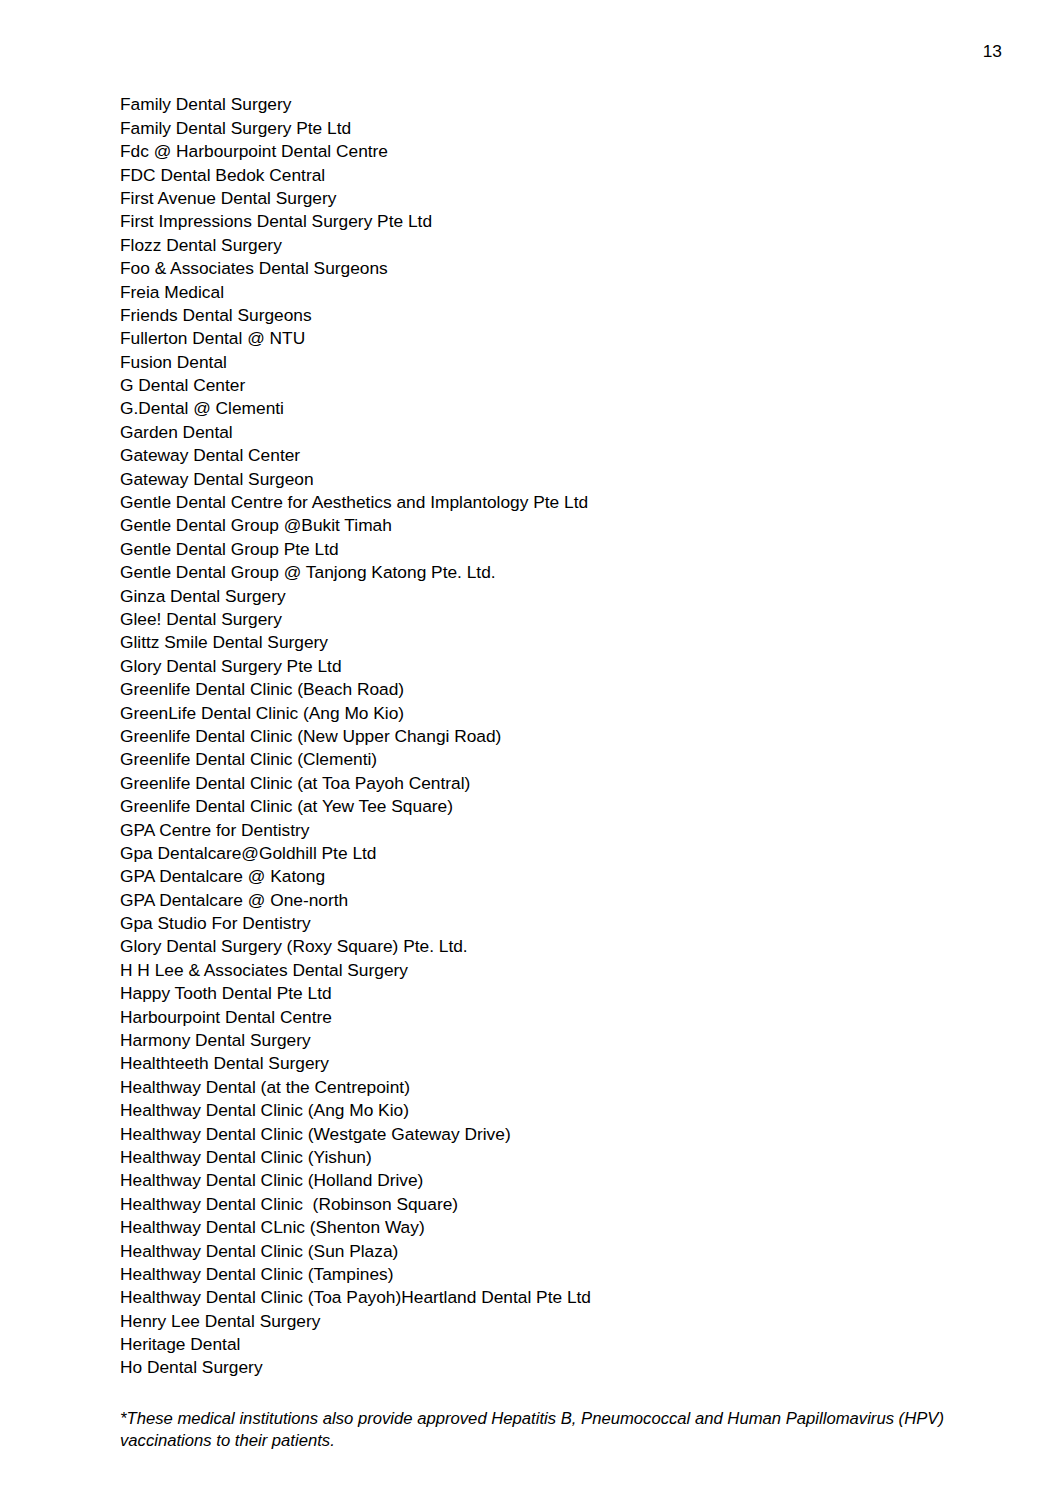13
Family Dental Surgery
Family Dental Surgery Pte Ltd
Fdc @ Harbourpoint Dental Centre
FDC Dental Bedok Central
First Avenue Dental Surgery
First Impressions Dental Surgery Pte Ltd
Flozz Dental Surgery
Foo & Associates Dental Surgeons
Freia Medical
Friends Dental Surgeons
Fullerton Dental @ NTU
Fusion Dental
G Dental Center
G.Dental @ Clementi
Garden Dental
Gateway Dental Center
Gateway Dental Surgeon
Gentle Dental Centre for Aesthetics and Implantology Pte Ltd
Gentle Dental Group @Bukit Timah
Gentle Dental Group Pte Ltd
Gentle Dental Group @ Tanjong Katong Pte. Ltd.
Ginza Dental Surgery
Glee! Dental Surgery
Glittz Smile Dental Surgery
Glory Dental Surgery Pte Ltd
Greenlife Dental Clinic (Beach Road)
GreenLife Dental Clinic (Ang Mo Kio)
Greenlife Dental Clinic (New Upper Changi Road)
Greenlife Dental Clinic (Clementi)
Greenlife Dental Clinic (at Toa Payoh Central)
Greenlife Dental Clinic (at Yew Tee Square)
GPA Centre for Dentistry
Gpa Dentalcare@Goldhill Pte Ltd
GPA Dentalcare @ Katong
GPA Dentalcare @ One-north
Gpa Studio For Dentistry
Glory Dental Surgery (Roxy Square) Pte. Ltd.
H H Lee & Associates Dental Surgery
Happy Tooth Dental Pte Ltd
Harbourpoint Dental Centre
Harmony Dental Surgery
Healthteeth Dental Surgery
Healthway Dental (at the Centrepoint)
Healthway Dental Clinic (Ang Mo Kio)
Healthway Dental Clinic (Westgate Gateway Drive)
Healthway Dental Clinic (Yishun)
Healthway Dental Clinic (Holland Drive)
Healthway Dental Clinic (Robinson Square)
Healthway Dental CLnic (Shenton Way)
Healthway Dental Clinic (Sun Plaza)
Healthway Dental Clinic (Tampines)
Healthway Dental Clinic (Toa Payoh)Heartland Dental Pte Ltd
Henry Lee Dental Surgery
Heritage Dental
Ho Dental Surgery
*These medical institutions also provide approved Hepatitis B, Pneumococcal and Human Papillomavirus (HPV) vaccinations to their patients.